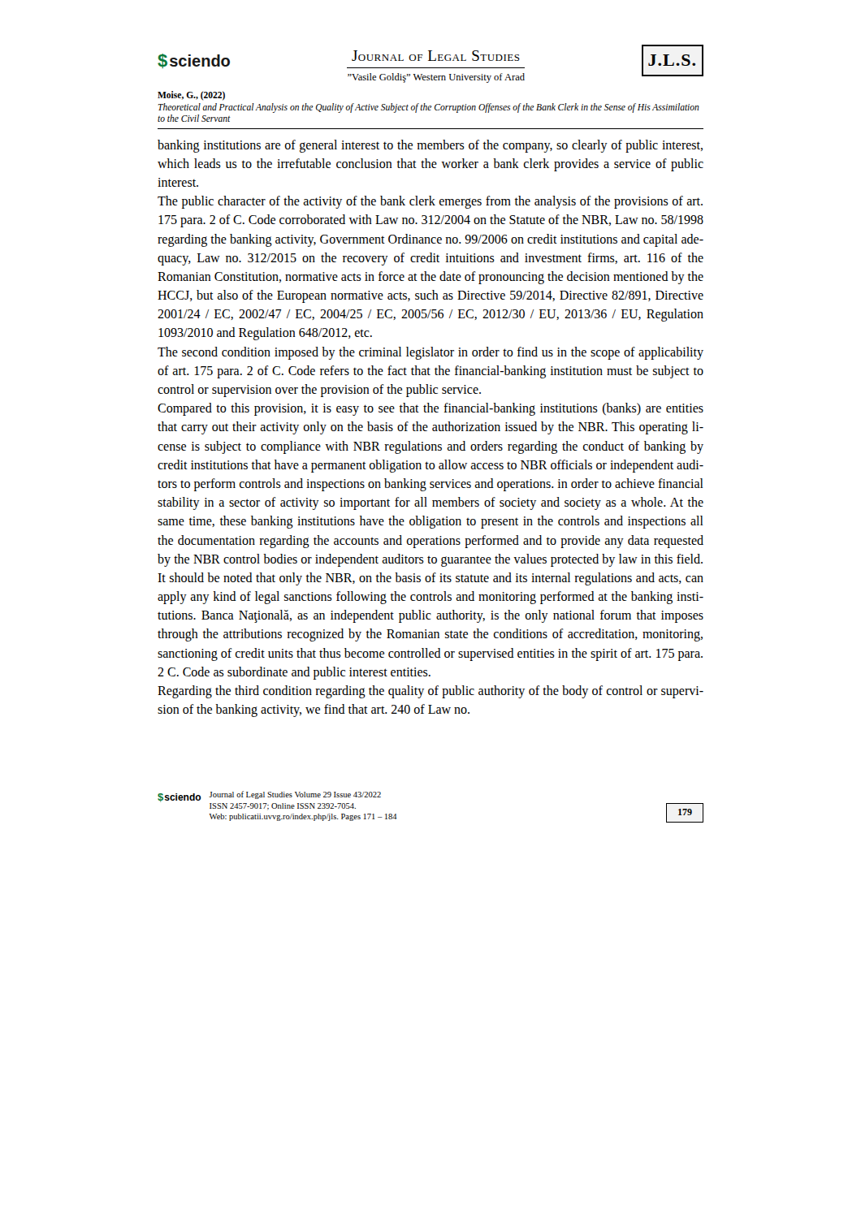$sciendo
Journal of Legal Studies
”Vasile Goldiş” Western University of Arad
J.L.S.
Moise, G., (2022)
Theoretical and Practical Analysis on the Quality of Active Subject of the Corruption Offenses of the Bank Clerk in the Sense of His Assimilation to the Civil Servant
banking institutions are of general interest to the members of the company, so clearly of public interest, which leads us to the irrefutable conclusion that the worker a bank clerk provides a service of public interest.
The public character of the activity of the bank clerk emerges from the analysis of the provisions of art. 175 para. 2 of C. Code corroborated with Law no. 312/2004 on the Statute of the NBR, Law no. 58/1998 regarding the banking activity, Government Ordinance no. 99/2006 on credit institutions and capital adequacy, Law no. 312/2015 on the recovery of credit intuitions and investment firms, art. 116 of the Romanian Constitution, normative acts in force at the date of pronouncing the decision mentioned by the HCCJ, but also of the European normative acts, such as Directive 59/2014, Directive 82/891, Directive 2001/24 / EC, 2002/47 / EC, 2004/25 / EC, 2005/56 / EC, 2012/30 / EU, 2013/36 / EU, Regulation 1093/2010 and Regulation 648/2012, etc.
The second condition imposed by the criminal legislator in order to find us in the scope of applicability of art. 175 para. 2 of C. Code refers to the fact that the financial-banking institution must be subject to control or supervision over the provision of the public service.
Compared to this provision, it is easy to see that the financial-banking institutions (banks) are entities that carry out their activity only on the basis of the authorization issued by the NBR. This operating license is subject to compliance with NBR regulations and orders regarding the conduct of banking by credit institutions that have a permanent obligation to allow access to NBR officials or independent auditors to perform controls and inspections on banking services and operations. in order to achieve financial stability in a sector of activity so important for all members of society and society as a whole. At the same time, these banking institutions have the obligation to present in the controls and inspections all the documentation regarding the accounts and operations performed and to provide any data requested by the NBR control bodies or independent auditors to guarantee the values protected by law in this field. It should be noted that only the NBR, on the basis of its statute and its internal regulations and acts, can apply any kind of legal sanctions following the controls and monitoring performed at the banking institutions. Banca Naţională, as an independent public authority, is the only national forum that imposes through the attributions recognized by the Romanian state the conditions of accreditation, monitoring, sanctioning of credit units that thus become controlled or supervised entities in the spirit of art. 175 para. 2 C. Code as subordinate and public interest entities.
Regarding the third condition regarding the quality of public authority of the body of control or supervision of the banking activity, we find that art. 240 of Law no.
$sciendo
Journal of Legal Studies Volume 29 Issue 43/2022
ISSN 2457-9017; Online ISSN 2392-7054.
Web: publicatii.uvvg.ro/index.php/jls. Pages 171 – 184
179